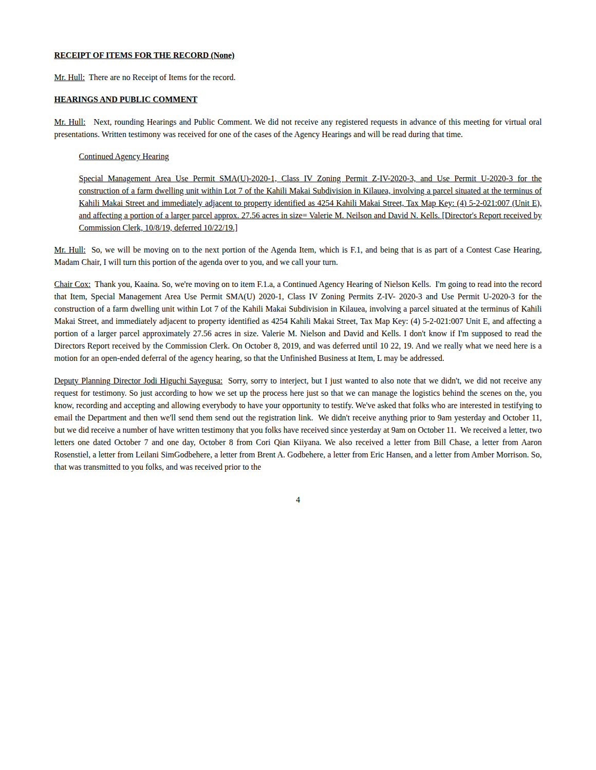RECEIPT OF ITEMS FOR THE RECORD (None)
Mr. Hull: There are no Receipt of Items for the record.
HEARINGS AND PUBLIC COMMENT
Mr. Hull: Next, rounding Hearings and Public Comment. We did not receive any registered requests in advance of this meeting for virtual oral presentations. Written testimony was received for one of the cases of the Agency Hearings and will be read during that time.
Continued Agency Hearing
Special Management Area Use Permit SMA(U)-2020-1, Class IV Zoning Permit Z-IV-2020-3, and Use Permit U-2020-3 for the construction of a farm dwelling unit within Lot 7 of the Kahili Makai Subdivision in Kilauea, involving a parcel situated at the terminus of Kahili Makai Street and immediately adjacent to property identified as 4254 Kahili Makai Street, Tax Map Key: (4) 5-2-021:007 (Unit E), and affecting a portion of a larger parcel approx. 27.56 acres in size= Valerie M. Neilson and David N. Kells. [Director's Report received by Commission Clerk, 10/8/19, deferred 10/22/19.]
Mr. Hull: So, we will be moving on to the next portion of the Agenda Item, which is F.1, and being that is as part of a Contest Case Hearing, Madam Chair, I will turn this portion of the agenda over to you, and we call your turn.
Chair Cox: Thank you, Kaaina. So, we're moving on to item F.1.a, a Continued Agency Hearing of Nielson Kells. I'm going to read into the record that Item, Special Management Area Use Permit SMA(U) 2020-1, Class IV Zoning Permits Z-IV- 2020-3 and Use Permit U-2020-3 for the construction of a farm dwelling unit within Lot 7 of the Kahili Makai Subdivision in Kilauea, involving a parcel situated at the terminus of Kahili Makai Street, and immediately adjacent to property identified as 4254 Kahili Makai Street, Tax Map Key: (4) 5-2-021:007 Unit E, and affecting a portion of a larger parcel approximately 27.56 acres in size. Valerie M. Nielson and David and Kells. I don't know if I'm supposed to read the Directors Report received by the Commission Clerk. On October 8, 2019, and was deferred until 10 22, 19. And we really what we need here is a motion for an open-ended deferral of the agency hearing, so that the Unfinished Business at Item, L may be addressed.
Deputy Planning Director Jodi Higuchi Sayegusa: Sorry, sorry to interject, but I just wanted to also note that we didn't, we did not receive any request for testimony. So just according to how we set up the process here just so that we can manage the logistics behind the scenes on the, you know, recording and accepting and allowing everybody to have your opportunity to testify. We've asked that folks who are interested in testifying to email the Department and then we'll send them send out the registration link. We didn't receive anything prior to 9am yesterday and October 11, but we did receive a number of have written testimony that you folks have received since yesterday at 9am on October 11. We received a letter, two letters one dated October 7 and one day, October 8 from Cori Qian Kiiyana. We also received a letter from Bill Chase, a letter from Aaron Rosenstiel, a letter from Leilani SimGodbehere, a letter from Brent A. Godbehere, a letter from Eric Hansen, and a letter from Amber Morrison. So, that was transmitted to you folks, and was received prior to the
4